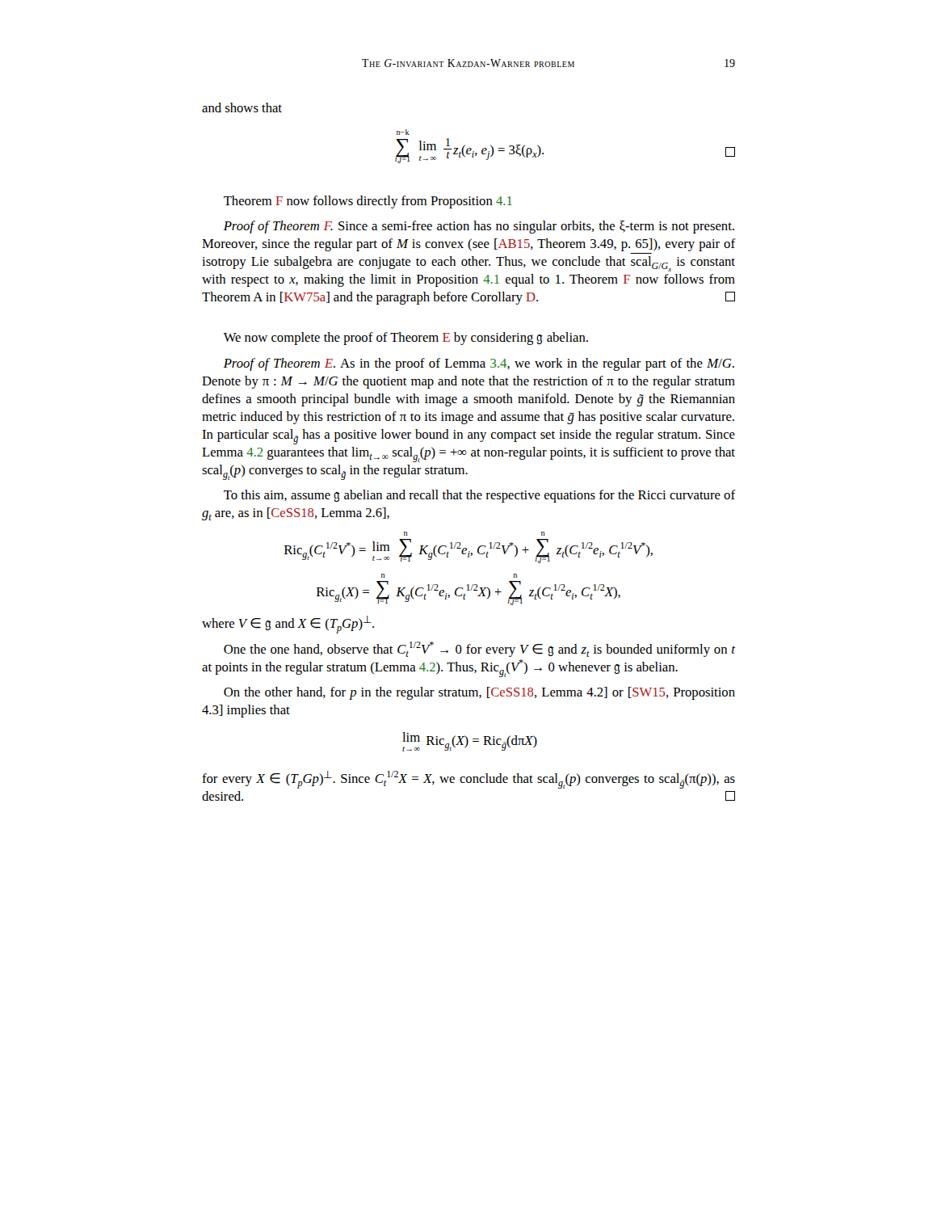The G-invariant Kazdan-Warner problem 19
and shows that
n−k∑i,j=1 lim t→∞ 1 t zt(ei, ej) = 3ξ(ρx).
Theorem F now follows directly from Proposition 4.1
Proof of Theorem F. Since a semi-free action has no singular orbits, the ξ-term is not present. Moreover, since the regular part of M is convex (see [AB15, Theorem 3.49, p. 65]), every pair of isotropy Lie subalgebra are conjugate to each other. Thus, we conclude that scalG/Gx is constant with respect to x, making the limit in Proposition 4.1 equal to 1. Theorem F now follows from Theorem A in [KW75a] and the paragraph before Corollary D.
We now complete the proof of Theorem E by considering 𝔤 abelian.
Proof of Theorem E. As in the proof of Lemma 3.4, we work in the regular part of the M/G. Denote by π : M → M/G the quotient map and note that the restriction of π to the regular stratum defines a smooth principal bundle with image a smooth manifold. Denote by g̃ the Riemannian metric induced by this restriction of π to its image and assume that ḡ has positive scalar curvature. In particular scalg̃ has a positive lower bound in any compact set inside the regular stratum. Since Lemma 4.2 guarantees that limt→∞ scalgt(p) = +∞ at non-regular points, it is sufficient to prove that scalgt(p) converges to scalg̃ in the regular stratum.
To this aim, assume 𝔤 abelian and recall that the respective equations for the Ricci curvature of gt are, as in [CeSS18, Lemma 2.6],
Ricgt(Ct1/2V*) = lim t→∞ n∑i=1 Kg(Ct1/2ei, Ct1/2V*) + n∑i,j=1 zt(Ct1/2ei, Ct1/2V*),
Ricgt(X) = n∑i=1 Kg(Ct1/2ei, Ct1/2X) + n∑i,j=1 zt(Ct1/2ei, Ct1/2X),
where V ∈ 𝔤 and X ∈ (TpGp)⊥.
One the one hand, observe that Ct1/2V* → 0 for every V ∈ 𝔤 and zt is bounded uniformly on t at points in the regular stratum (Lemma 4.2). Thus, Ricgt(V*) → 0 whenever 𝔤 is abelian.
On the other hand, for p in the regular stratum, [CeSS18, Lemma 4.2] or [SW15, Proposition 4.3] implies that
lim t→∞ Ricgt(X) = Ricḡ(dπX)
for every X ∈ (TpGp)⊥. Since Ct1/2X = X, we conclude that scalgt(p) converges to scalḡ(π(p)), as desired.